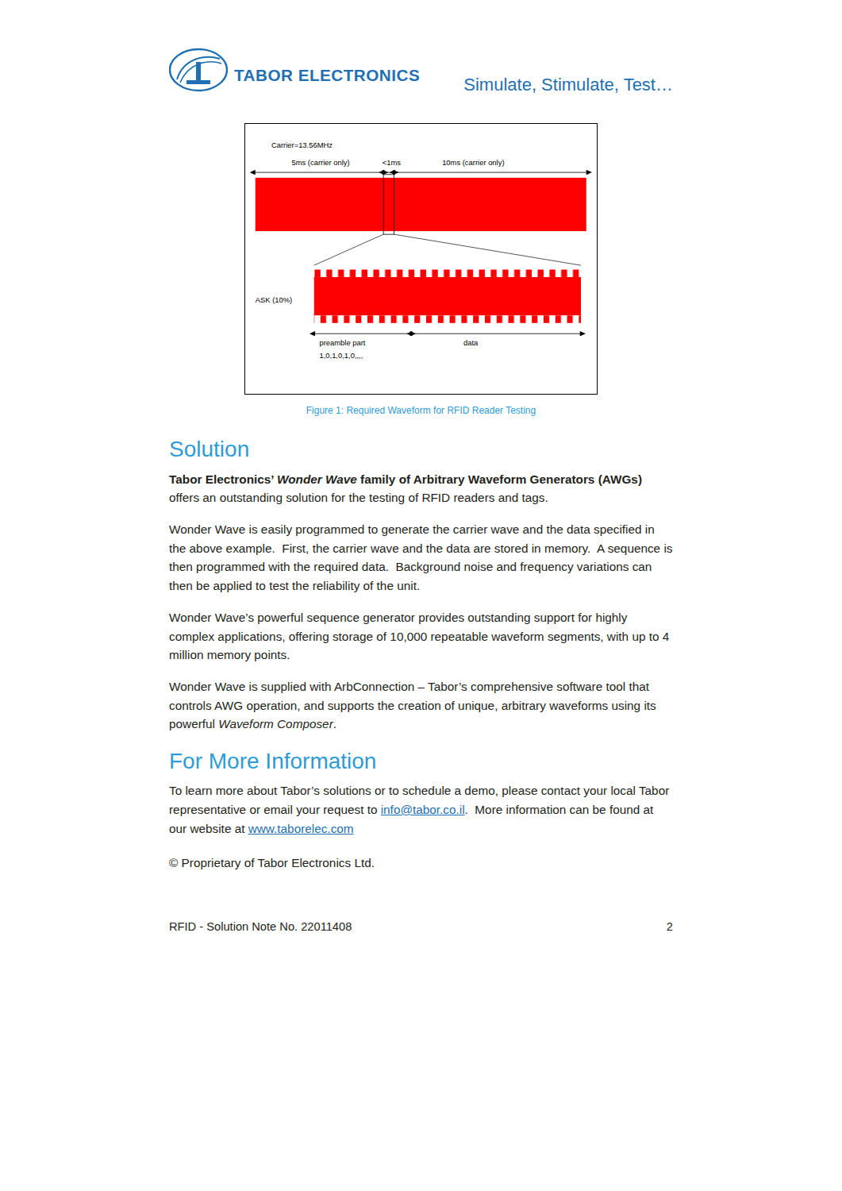TABOR ELECTRONICS
Simulate, Stimulate, Test…
Carrier=13.56MHz 5ms (carrier only) <1ms 10ms (carrier only) ASK (10%) preamble part data 1,0,1,0,1,0,,,,
Figure 1: Required Waveform for RFID Reader Testing
Solution
Tabor Electronics’ Wonder Wave family of Arbitrary Waveform Generators (AWGs) offers an outstanding solution for the testing of RFID readers and tags.
Wonder Wave is easily programmed to generate the carrier wave and the data specified in the above example. First, the carrier wave and the data are stored in memory. A sequence is then programmed with the required data. Background noise and frequency variations can then be applied to test the reliability of the unit.
Wonder Wave’s powerful sequence generator provides outstanding support for highly complex applications, offering storage of 10,000 repeatable waveform segments, with up to 4 million memory points.
Wonder Wave is supplied with ArbConnection – Tabor’s comprehensive software tool that controls AWG operation, and supports the creation of unique, arbitrary waveforms using its powerful Waveform Composer.
For More Information
To learn more about Tabor’s solutions or to schedule a demo, please contact your local Tabor representative or email your request to info@tabor.co.il. More information can be found at our website at www.taborelec.com
© Proprietary of Tabor Electronics Ltd.
RFID - Solution Note No. 22011408
2